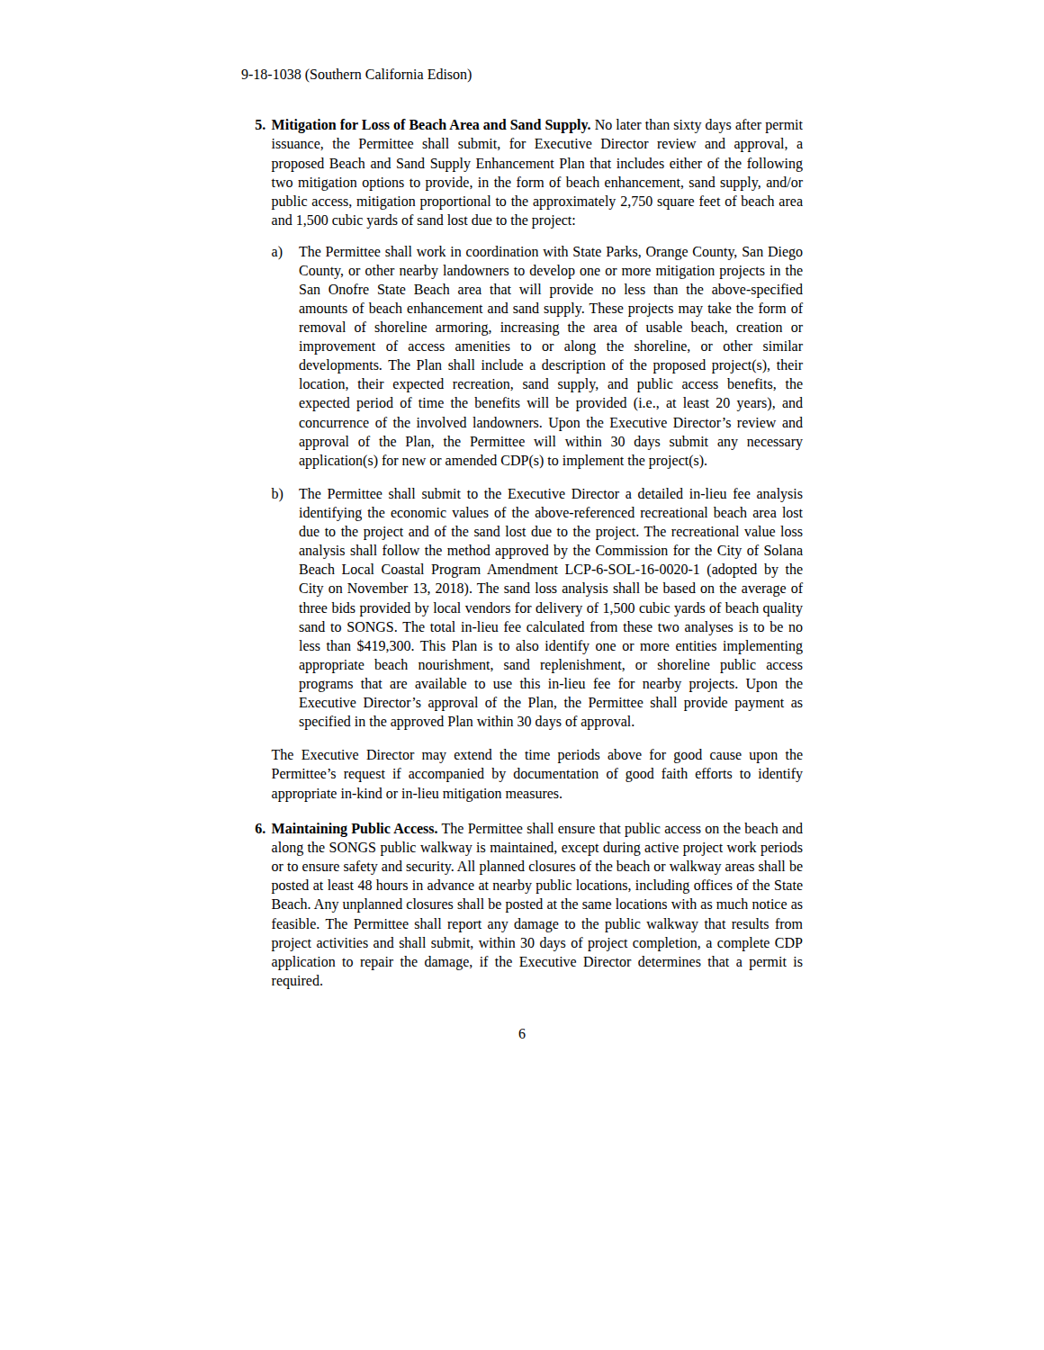9-18-1038 (Southern California Edison)
5. Mitigation for Loss of Beach Area and Sand Supply. No later than sixty days after permit issuance, the Permittee shall submit, for Executive Director review and approval, a proposed Beach and Sand Supply Enhancement Plan that includes either of the following two mitigation options to provide, in the form of beach enhancement, sand supply, and/or public access, mitigation proportional to the approximately 2,750 square feet of beach area and 1,500 cubic yards of sand lost due to the project:
a) The Permittee shall work in coordination with State Parks, Orange County, San Diego County, or other nearby landowners to develop one or more mitigation projects in the San Onofre State Beach area that will provide no less than the above-specified amounts of beach enhancement and sand supply. These projects may take the form of removal of shoreline armoring, increasing the area of usable beach, creation or improvement of access amenities to or along the shoreline, or other similar developments. The Plan shall include a description of the proposed project(s), their location, their expected recreation, sand supply, and public access benefits, the expected period of time the benefits will be provided (i.e., at least 20 years), and concurrence of the involved landowners. Upon the Executive Director’s review and approval of the Plan, the Permittee will within 30 days submit any necessary application(s) for new or amended CDP(s) to implement the project(s).
b) The Permittee shall submit to the Executive Director a detailed in-lieu fee analysis identifying the economic values of the above-referenced recreational beach area lost due to the project and of the sand lost due to the project. The recreational value loss analysis shall follow the method approved by the Commission for the City of Solana Beach Local Coastal Program Amendment LCP-6-SOL-16-0020-1 (adopted by the City on November 13, 2018). The sand loss analysis shall be based on the average of three bids provided by local vendors for delivery of 1,500 cubic yards of beach quality sand to SONGS. The total in-lieu fee calculated from these two analyses is to be no less than $419,300. This Plan is to also identify one or more entities implementing appropriate beach nourishment, sand replenishment, or shoreline public access programs that are available to use this in-lieu fee for nearby projects. Upon the Executive Director’s approval of the Plan, the Permittee shall provide payment as specified in the approved Plan within 30 days of approval.
The Executive Director may extend the time periods above for good cause upon the Permittee’s request if accompanied by documentation of good faith efforts to identify appropriate in-kind or in-lieu mitigation measures.
6. Maintaining Public Access. The Permittee shall ensure that public access on the beach and along the SONGS public walkway is maintained, except during active project work periods or to ensure safety and security. All planned closures of the beach or walkway areas shall be posted at least 48 hours in advance at nearby public locations, including offices of the State Beach. Any unplanned closures shall be posted at the same locations with as much notice as feasible. The Permittee shall report any damage to the public walkway that results from project activities and shall submit, within 30 days of project completion, a complete CDP application to repair the damage, if the Executive Director determines that a permit is required.
6